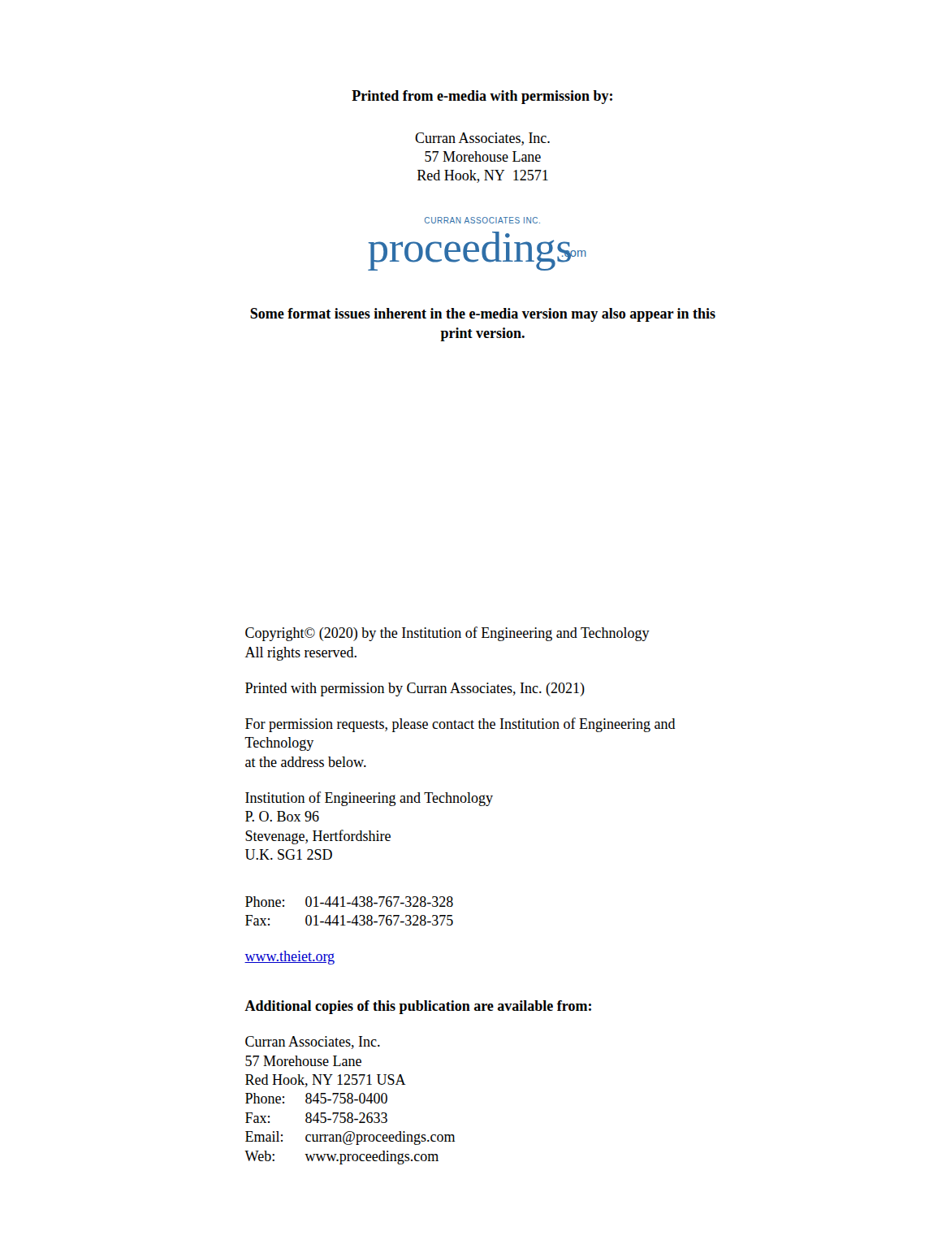Printed from e-media with permission by:
Curran Associates, Inc.
57 Morehouse Lane
Red Hook, NY 12571
CURRAN ASSOCIATES INC.
proceedings.com
Some format issues inherent in the e-media version may also appear in this print version.
Copyright© (2020) by the Institution of Engineering and Technology
All rights reserved.
Printed with permission by Curran Associates, Inc. (2021)
For permission requests, please contact the Institution of Engineering and Technology
at the address below.
Institution of Engineering and Technology
P. O. Box 96
Stevenage, Hertfordshire
U.K. SG1 2SD
Phone: 01-441-438-767-328-328
Fax: 01-441-438-767-328-375
www.theiet.org
Additional copies of this publication are available from:
Curran Associates, Inc.
57 Morehouse Lane
Red Hook, NY 12571 USA
Phone: 845-758-0400
Fax: 845-758-2633
Email: curran@proceedings.com
Web: www.proceedings.com